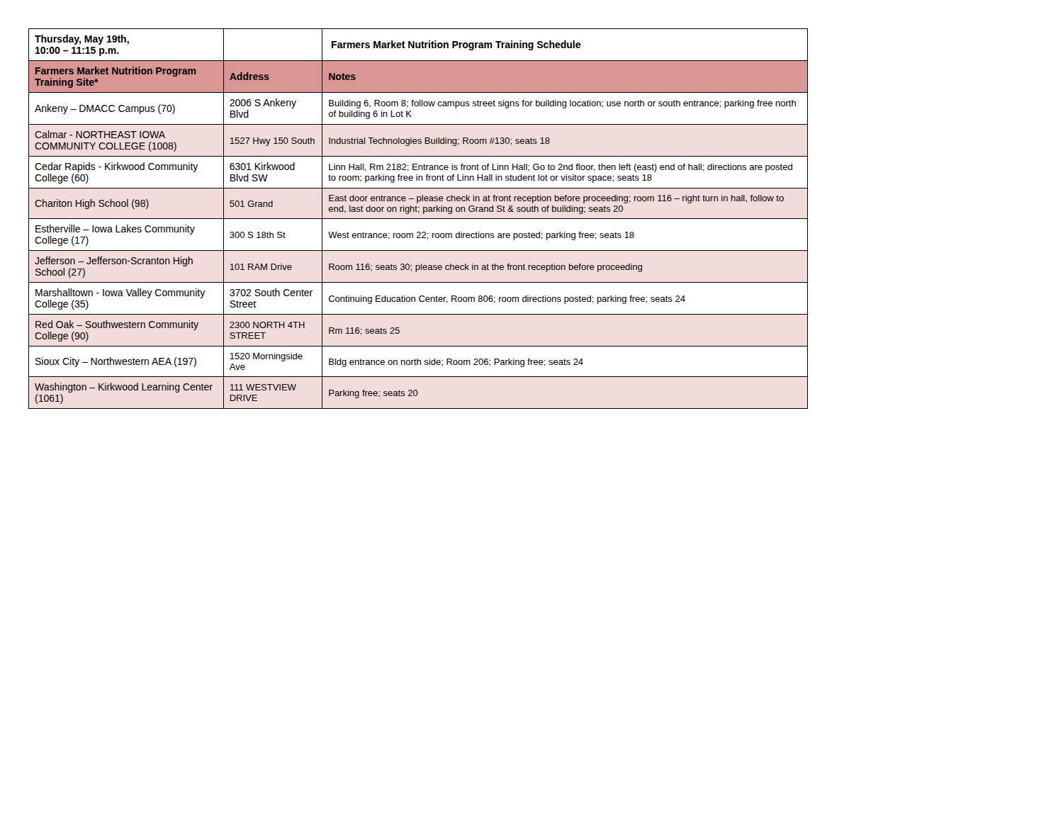| Thursday, May 19th, 10:00 – 11:15 p.m. | | Farmers Market Nutrition Program Training Schedule |
| Farmers Market Nutrition Program Training Site* | Address | Notes |
| Ankeny – DMACC Campus (70) | 2006 S Ankeny Blvd | Building 6, Room 8; follow campus street signs for building location; use north or south entrance; parking free north of building 6 in Lot K |
| Calmar - NORTHEAST IOWA COMMUNITY COLLEGE (1008) | 1527 Hwy 150 South | Industrial Technologies Building; Room #130; seats 18 |
| Cedar Rapids - Kirkwood Community College (60) | 6301 Kirkwood Blvd SW | Linn Hall, Rm 2182; Entrance is front of Linn Hall; Go to 2nd floor, then left (east) end of hall; directions are posted to room; parking free in front of Linn Hall in student lot or visitor space; seats 18 |
| Chariton High School (98) | 501 Grand | East door entrance – please check in at front reception before proceeding; room 116 – right turn in hall, follow to end, last door on right; parking on Grand St & south of building; seats 20 |
| Estherville – Iowa Lakes Community College (17) | 300 S 18th St | West entrance; room 22; room directions are posted; parking free; seats 18 |
| Jefferson – Jefferson-Scranton High School (27) | 101 RAM Drive | Room 116; seats 30; please check in at the front reception before proceeding |
| Marshalltown - Iowa Valley Community College (35) | 3702 South Center Street | Continuing Education Center, Room 806; room directions posted; parking free; seats 24 |
| Red Oak – Southwestern Community College (90) | 2300 NORTH 4TH STREET | Rm 116; seats 25 |
| Sioux City – Northwestern AEA (197) | 1520 Morningside Ave | Bldg entrance on north side; Room 206; Parking free; seats 24 |
| Washington – Kirkwood Learning Center (1061) | 111 WESTVIEW DRIVE | Parking free; seats 20 |